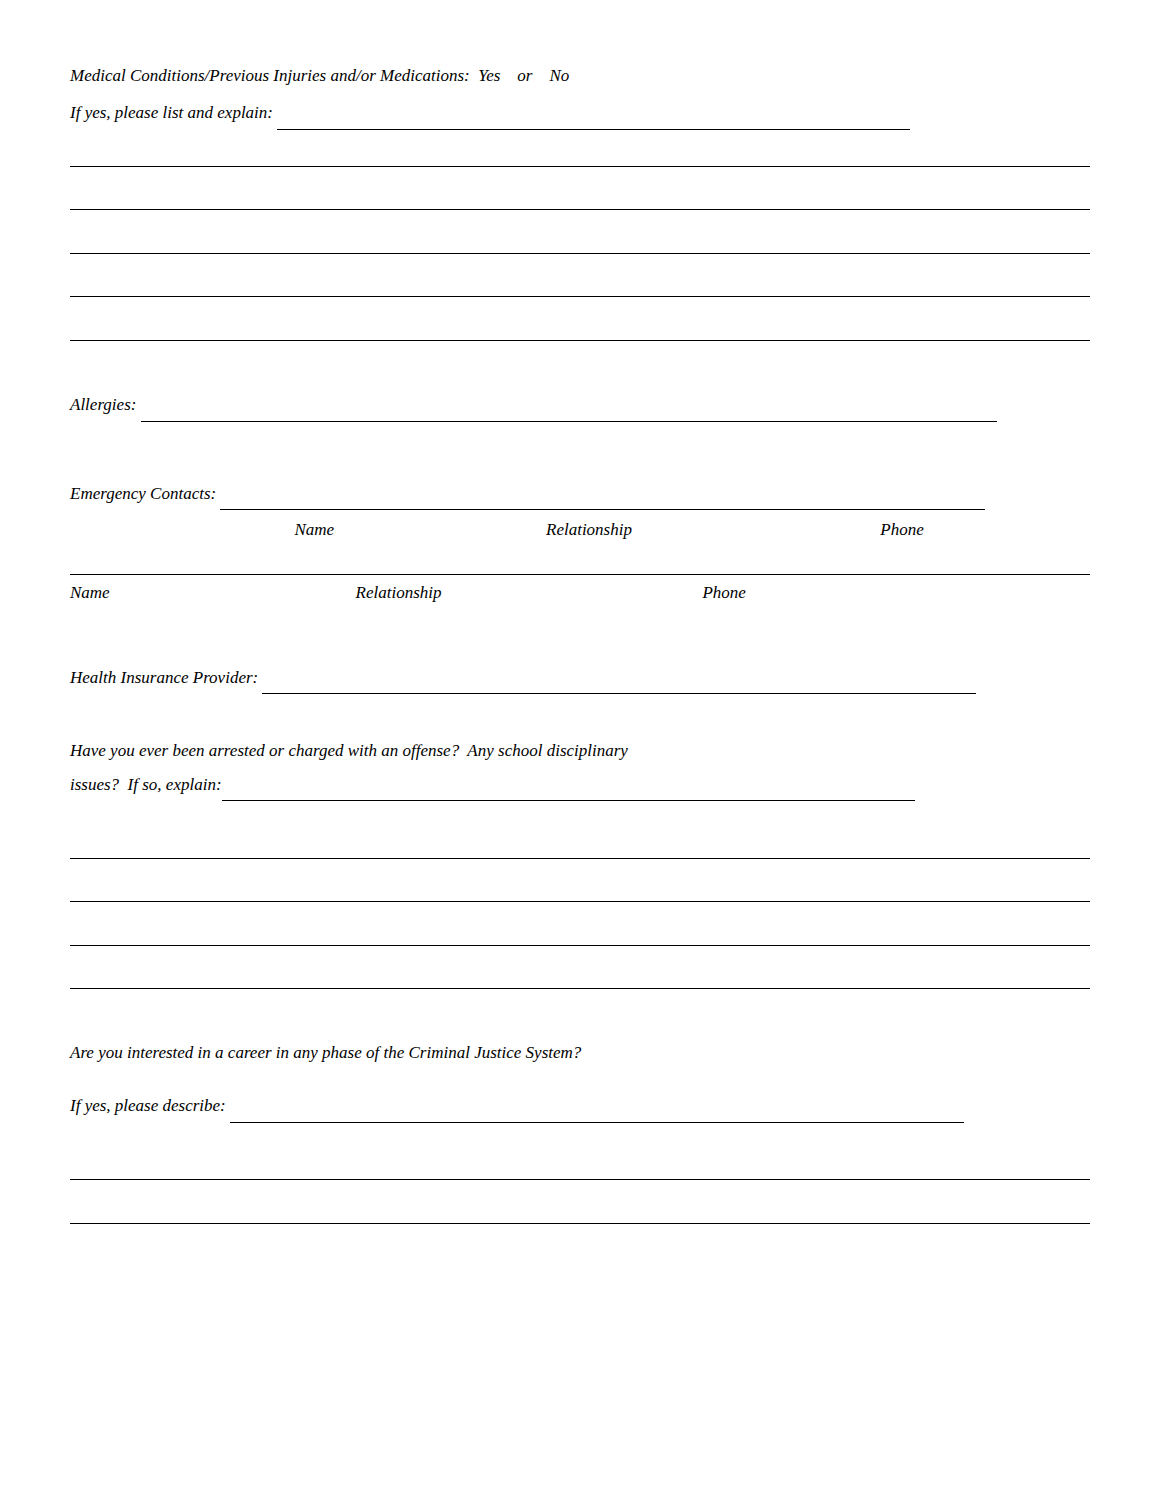Medical Conditions/Previous Injuries and/or Medications: Yes or No
If yes, please list and explain:
Allergies:
Emergency Contacts:
Name Relationship Phone
Name Relationship Phone
Health Insurance Provider:
Have you ever been arrested or charged with an offense? Any school disciplinary
issues? If so, explain:
Are you interested in a career in any phase of the Criminal Justice System?
If yes, please describe: